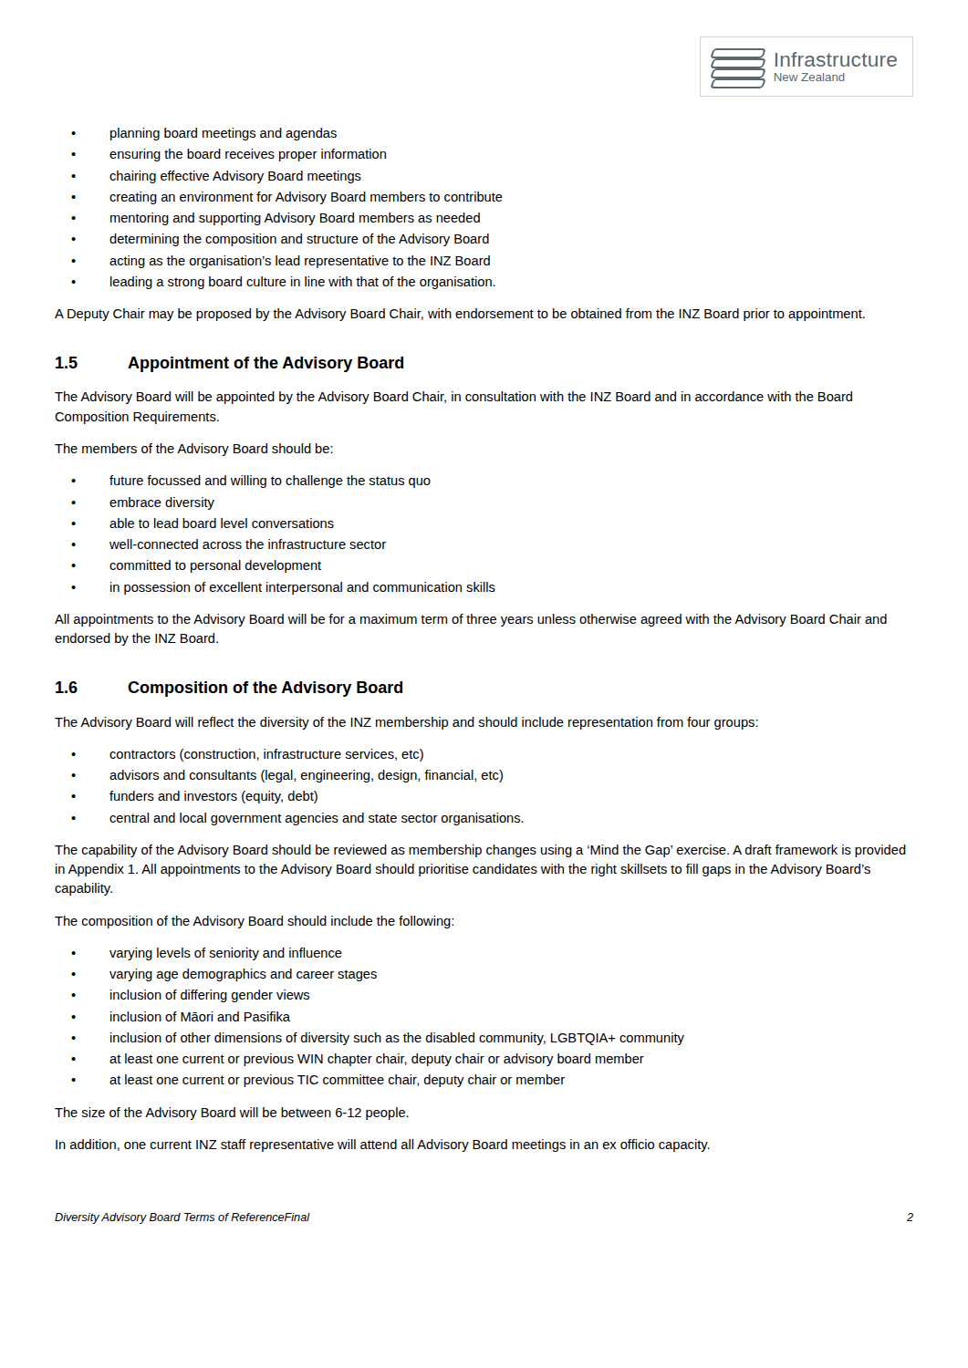Infrastructure
New Zealand
planning board meetings and agendas
ensuring the board receives proper information
chairing effective Advisory Board meetings
creating an environment for Advisory Board members to contribute
mentoring and supporting Advisory Board members as needed
determining the composition and structure of the Advisory Board
acting as the organisation’s lead representative to the INZ Board
leading a strong board culture in line with that of the organisation.
A Deputy Chair may be proposed by the Advisory Board Chair, with endorsement to be obtained from the INZ Board prior to appointment.
1.5 Appointment of the Advisory Board
The Advisory Board will be appointed by the Advisory Board Chair, in consultation with the INZ Board and in accordance with the Board Composition Requirements.
The members of the Advisory Board should be:
future focussed and willing to challenge the status quo
embrace diversity
able to lead board level conversations
well-connected across the infrastructure sector
committed to personal development
in possession of excellent interpersonal and communication skills
All appointments to the Advisory Board will be for a maximum term of three years unless otherwise agreed with the Advisory Board Chair and endorsed by the INZ Board.
1.6 Composition of the Advisory Board
The Advisory Board will reflect the diversity of the INZ membership and should include representation from four groups:
contractors (construction, infrastructure services, etc)
advisors and consultants (legal, engineering, design, financial, etc)
funders and investors (equity, debt)
central and local government agencies and state sector organisations.
The capability of the Advisory Board should be reviewed as membership changes using a ‘Mind the Gap’ exercise. A draft framework is provided in Appendix 1. All appointments to the Advisory Board should prioritise candidates with the right skillsets to fill gaps in the Advisory Board’s capability.
The composition of the Advisory Board should include the following:
varying levels of seniority and influence
varying age demographics and career stages
inclusion of differing gender views
inclusion of Māori and Pasifika
inclusion of other dimensions of diversity such as the disabled community, LGBTQIA+ community
at least one current or previous WIN chapter chair, deputy chair or advisory board member
at least one current or previous TIC committee chair, deputy chair or member
The size of the Advisory Board will be between 6-12 people.
In addition, one current INZ staff representative will attend all Advisory Board meetings in an ex officio capacity.
Diversity Advisory Board Terms of ReferenceFinal 2